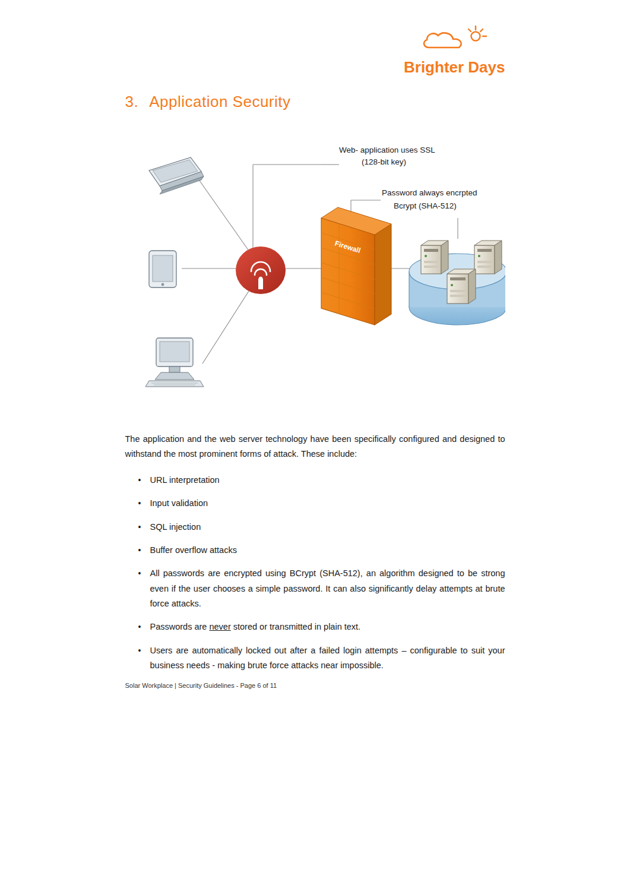Brighter Days
3. Application Security
Firewall Web- application uses SSL (128-bit key) Password always encrpted Bcrypt (SHA-512)
The application and the web server technology have been specifically configured and designed to withstand the most prominent forms of attack. These include:
URL interpretation
Input validation
SQL injection
Buffer overflow attacks
All passwords are encrypted using BCrypt (SHA-512), an algorithm designed to be strong even if the user chooses a simple password. It can also significantly delay attempts at brute force attacks.
Passwords are never stored or transmitted in plain text.
Users are automatically locked out after a failed login attempts – configurable to suit your business needs - making brute force attacks near impossible.
Solar Workplace | Security Guidelines - Page 6 of 11